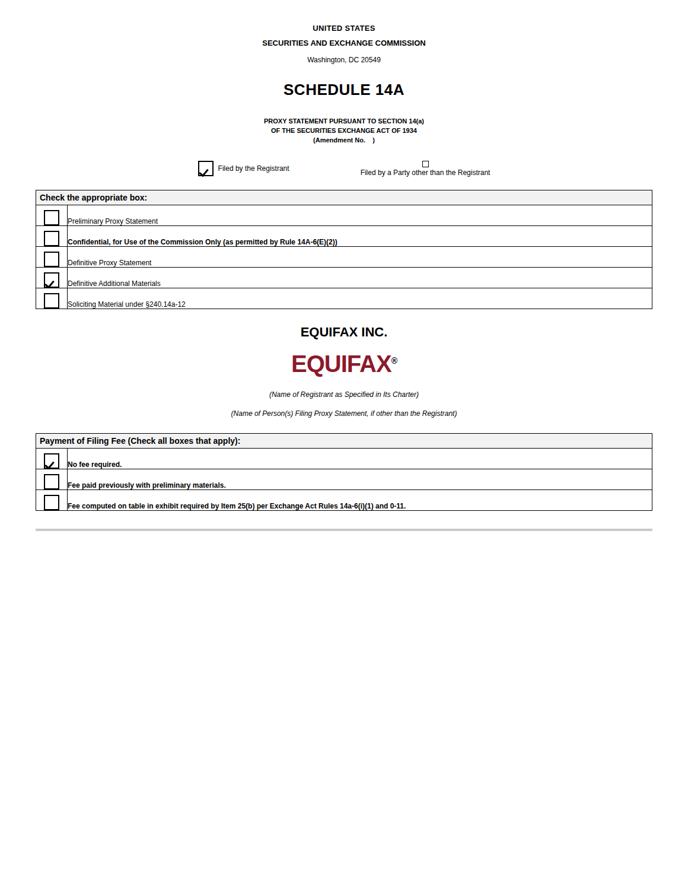UNITED STATES
SECURITIES AND EXCHANGE COMMISSION
Washington, DC 20549
SCHEDULE 14A
PROXY STATEMENT PURSUANT TO SECTION 14(a)
OF THE SECURITIES EXCHANGE ACT OF 1934
(Amendment No. )
Filed by the Registrant
Filed by a Party other than the Registrant
| Check the appropriate box: |
| --- |
| | Preliminary Proxy Statement |
| | Confidential, for Use of the Commission Only (as permitted by Rule 14A-6(E)(2)) |
| | Definitive Proxy Statement |
| | Definitive Additional Materials |
| | Soliciting Material under §240.14a-12 |
EQUIFAX INC.
EQ UIFAX®
(Name of Registrant as Specified in Its Charter)
(Name of Person(s) Filing Proxy Statement, if other than the Registrant)
| Payment of Filing Fee (Check all boxes that apply): |
| --- |
| | No fee required. |
| | Fee paid previously with preliminary materials. |
| | Fee computed on table in exhibit required by Item 25(b) per Exchange Act Rules 14a-6(i)(1) and 0-11. |